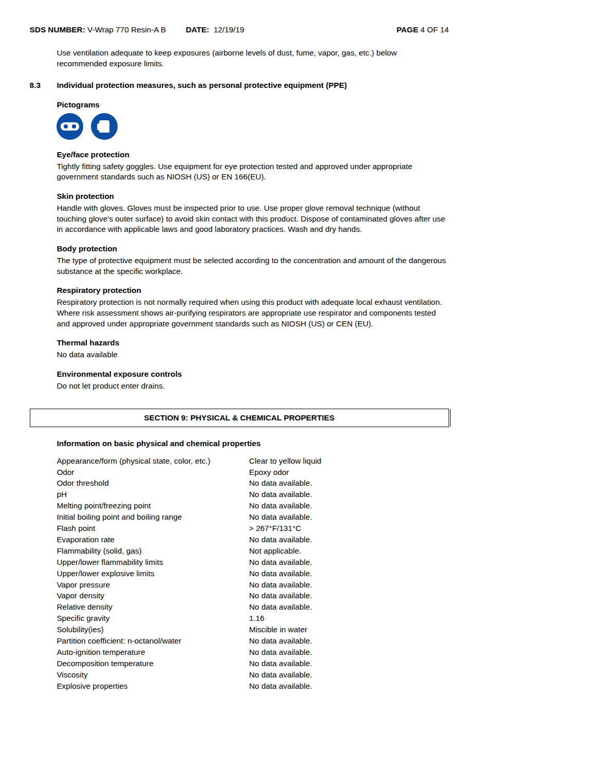SDS NUMBER: V-Wrap 770 Resin-A B
DATE: 12/19/19
PAGE 4 OF 14
Use ventilation adequate to keep exposures (airborne levels of dust, fume, vapor, gas, etc.) below recommended exposure limits.
8.3
Individual protection measures, such as personal protective equipment (PPE)
Pictograms
Eye/face protection
Tightly fitting safety goggles. Use equipment for eye protection tested and approved under appropriate government standards such as NIOSH (US) or EN 166(EU).
Skin protection
Handle with gloves. Gloves must be inspected prior to use. Use proper glove removal technique (without touching glove's outer surface) to avoid skin contact with this product. Dispose of contaminated gloves after use in accordance with applicable laws and good laboratory practices. Wash and dry hands.
Body protection
The type of protective equipment must be selected according to the concentration and amount of the dangerous substance at the specific workplace.
Respiratory protection
Respiratory protection is not normally required when using this product with adequate local exhaust ventilation. Where risk assessment shows air-purifying respirators are appropriate use respirator and components tested and approved under appropriate government standards such as NIOSH (US) or CEN (EU).
Thermal hazards
No data available
Environmental exposure controls
Do not let product enter drains.
SECTION 9: PHYSICAL & CHEMICAL PROPERTIES
Information on basic physical and chemical properties
| Appearance/form (physical state, color, etc.) | Clear to yellow liquid |
| Odor | Epoxy odor |
| Odor threshold | No data available. |
| pH | No data available. |
| Melting point/freezing point | No data available. |
| Initial boiling point and boiling range | No data available. |
| Flash point | > 267°F/131°C |
| Evaporation rate | No data available. |
| Flammability (solid, gas) | Not applicable. |
| Upper/lower flammability limits | No data available. |
| Upper/lower explosive limits | No data available. |
| Vapor pressure | No data available. |
| Vapor density | No data available. |
| Relative density | No data available. |
| Specific gravity | 1.16 |
| Solubility(ies) | Miscible in water |
| Partition coefficient: n-octanol/water | No data available. |
| Auto-ignition temperature | No data available. |
| Decomposition temperature | No data available. |
| Viscosity | No data available. |
| Explosive properties | No data available. |